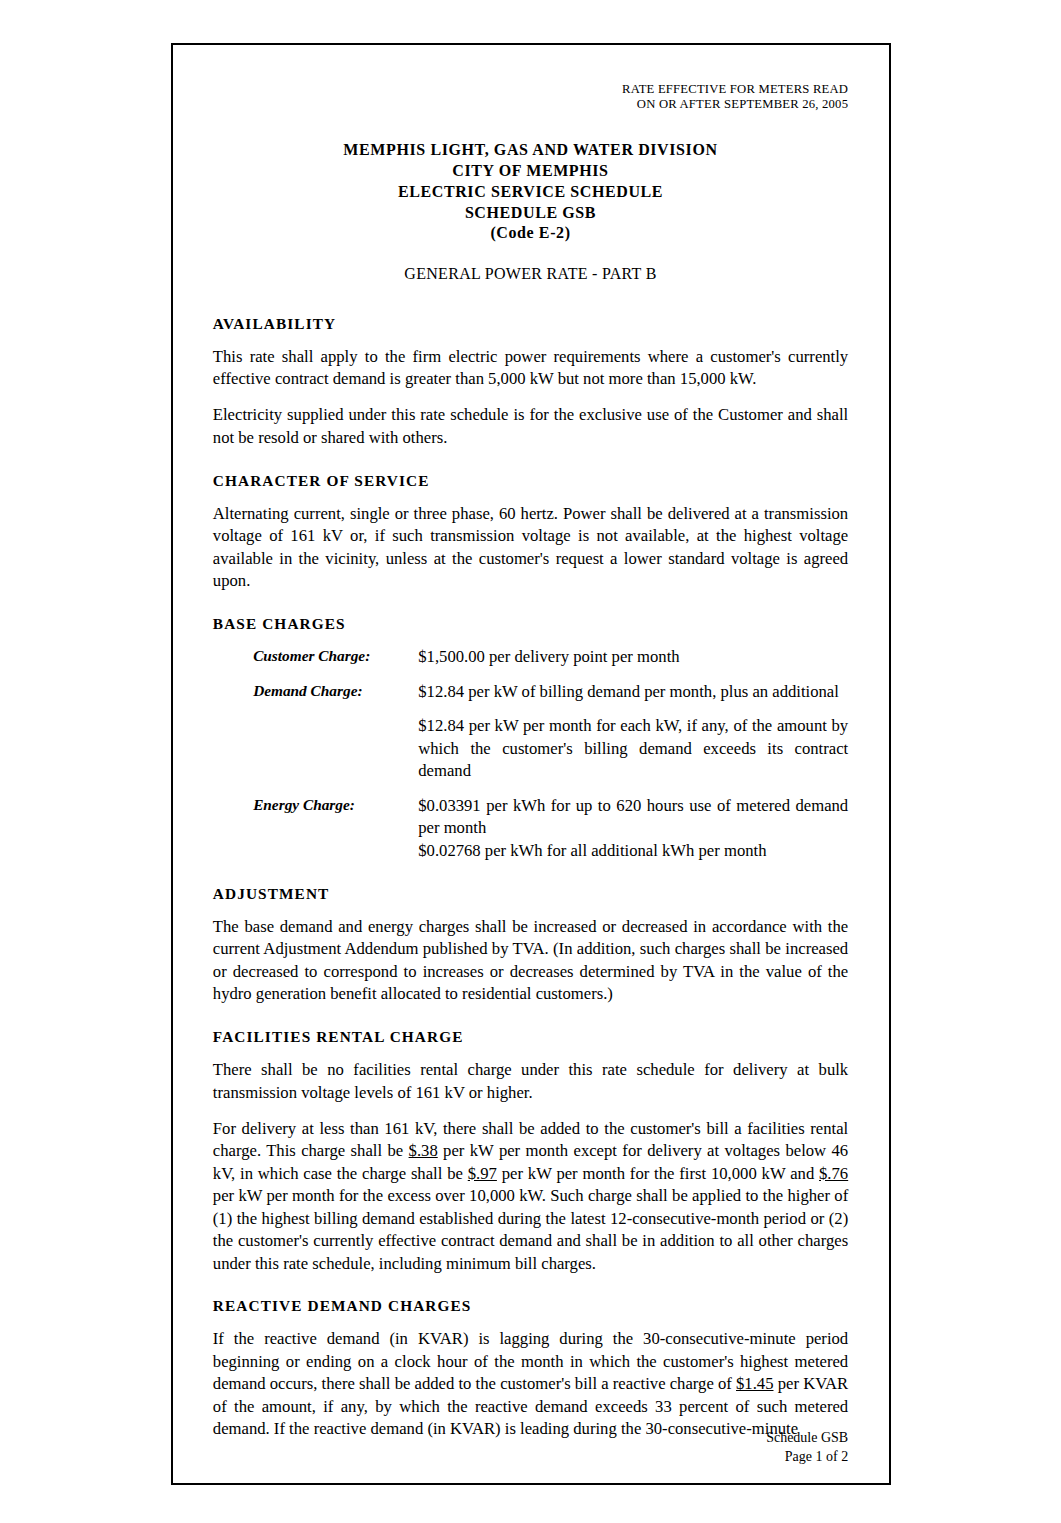RATE EFFECTIVE FOR METERS READ
ON OR AFTER SEPTEMBER 26, 2005
MEMPHIS LIGHT, GAS AND WATER DIVISION CITY OF MEMPHIS ELECTRIC SERVICE SCHEDULE SCHEDULE GSB (Code E-2)
GENERAL POWER RATE - PART B
AVAILABILITY
This rate shall apply to the firm electric power requirements where a customer's currently effective contract demand is greater than 5,000 kW but not more than 15,000 kW.
Electricity supplied under this rate schedule is for the exclusive use of the Customer and shall not be resold or shared with others.
CHARACTER OF SERVICE
Alternating current, single or three phase, 60 hertz. Power shall be delivered at a transmission voltage of 161 kV or, if such transmission voltage is not available, at the highest voltage available in the vicinity, unless at the customer's request a lower standard voltage is agreed upon.
BASE CHARGES
Customer Charge:
$1,500.00 per delivery point per month
Demand Charge:
$12.84 per kW of billing demand per month, plus an additional
$12.84 per kW per month for each kW, if any, of the amount by which the customer's billing demand exceeds its contract demand
Energy Charge:
$0.03391 per kWh for up to 620 hours use of metered demand per month
$0.02768 per kWh for all additional kWh per month
ADJUSTMENT
The base demand and energy charges shall be increased or decreased in accordance with the current Adjustment Addendum published by TVA. (In addition, such charges shall be increased or decreased to correspond to increases or decreases determined by TVA in the value of the hydro generation benefit allocated to residential customers.)
FACILITIES RENTAL CHARGE
There shall be no facilities rental charge under this rate schedule for delivery at bulk transmission voltage levels of 161 kV or higher.
For delivery at less than 161 kV, there shall be added to the customer's bill a facilities rental charge. This charge shall be $.38 per kW per month except for delivery at voltages below 46 kV, in which case the charge shall be $.97 per kW per month for the first 10,000 kW and $.76 per kW per month for the excess over 10,000 kW. Such charge shall be applied to the higher of (1) the highest billing demand established during the latest 12-consecutive-month period or (2) the customer's currently effective contract demand and shall be in addition to all other charges under this rate schedule, including minimum bill charges.
REACTIVE DEMAND CHARGES
If the reactive demand (in KVAR) is lagging during the 30-consecutive-minute period beginning or ending on a clock hour of the month in which the customer's highest metered demand occurs, there shall be added to the customer's bill a reactive charge of $1.45 per KVAR of the amount, if any, by which the reactive demand exceeds 33 percent of such metered demand. If the reactive demand (in KVAR) is leading during the 30-consecutive-minute
Schedule GSB
Page 1 of 2